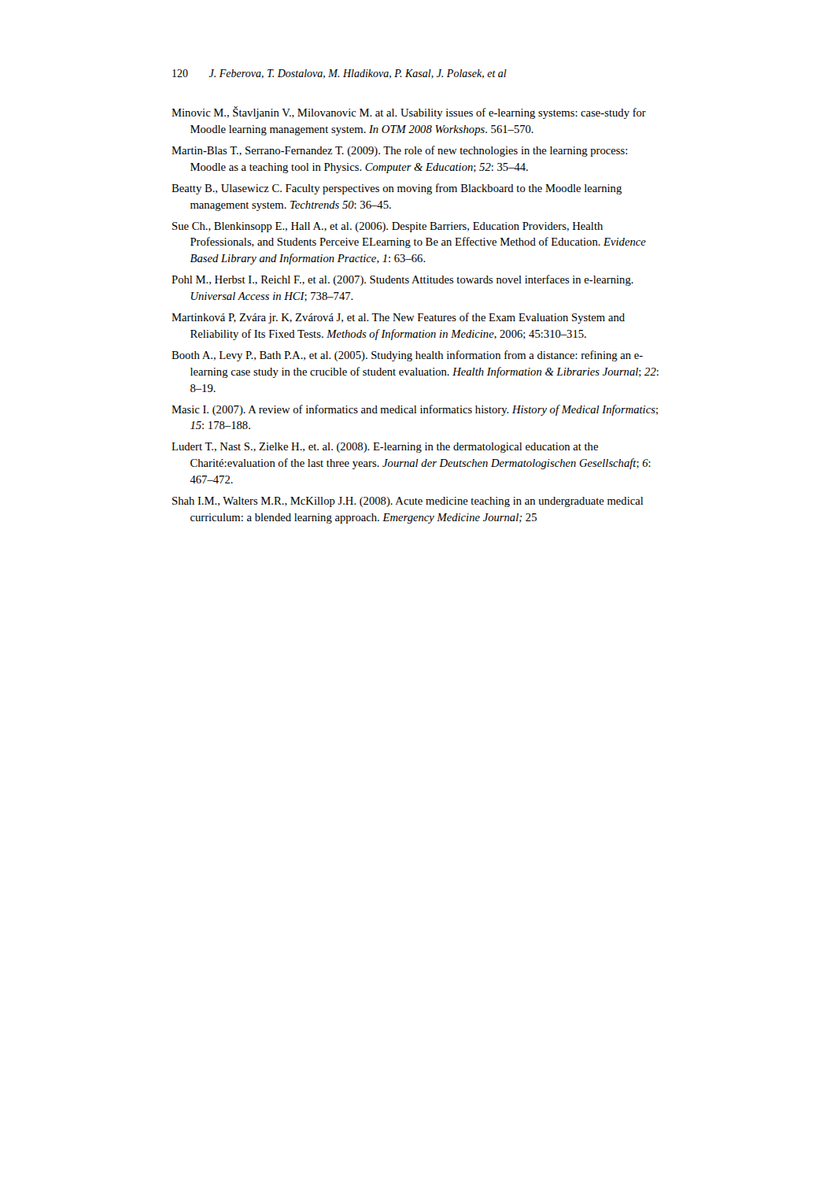120 J. Feberova, T. Dostalova, M. Hladikova, P. Kasal, J. Polasek, et al
Minovic M., Štavljanin V., Milovanovic M. at al. Usability issues of e-learning systems: case-study for Moodle learning management system. In OTM 2008 Workshops. 561–570.
Martin-Blas T., Serrano-Fernandez T. (2009). The role of new technologies in the learning process: Moodle as a teaching tool in Physics. Computer & Education; 52: 35–44.
Beatty B., Ulasewicz C. Faculty perspectives on moving from Blackboard to the Moodle learning management system. Techtrends 50: 36–45.
Sue Ch., Blenkinsopp E., Hall A., et al. (2006). Despite Barriers, Education Providers, Health Professionals, and Students Perceive ELearning to Be an Effective Method of Education. Evidence Based Library and Information Practice, 1: 63–66.
Pohl M., Herbst I., Reichl F., et al. (2007). Students Attitudes towards novel interfaces in e-learning. Universal Access in HCI; 738–747.
Martinková P, Zvára jr. K, Zvárová J, et al. The New Features of the Exam Evaluation System and Reliability of Its Fixed Tests. Methods of Information in Medicine, 2006; 45:310–315.
Booth A., Levy P., Bath P.A., et al. (2005). Studying health information from a distance: refining an e-learning case study in the crucible of student evaluation. Health Information & Libraries Journal; 22: 8–19.
Masic I. (2007). A review of informatics and medical informatics history. History of Medical Informatics; 15: 178–188.
Ludert T., Nast S., Zielke H., et. al. (2008). E-learning in the dermatological education at the Charité:evaluation of the last three years. Journal der Deutschen Dermatologischen Gesellschaft; 6: 467–472.
Shah I.M., Walters M.R., McKillop J.H. (2008). Acute medicine teaching in an undergraduate medical curriculum: a blended learning approach. Emergency Medicine Journal; 25